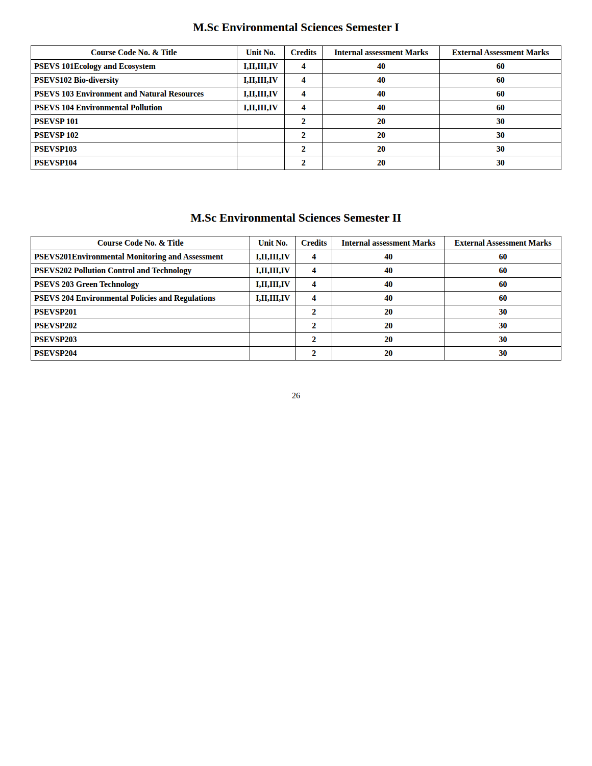M.Sc Environmental Sciences Semester I
| Course Code No. & Title | Unit No. | Credits | Internal assessment Marks | External Assessment Marks |
| --- | --- | --- | --- | --- |
| PSEVS 101Ecology and Ecosystem | I,II,III,IV | 4 | 40 | 60 |
| PSEVS102 Bio-diversity | I,II,III,IV | 4 | 40 | 60 |
| PSEVS 103 Environment and Natural Resources | I,II,III,IV | 4 | 40 | 60 |
| PSEVS 104 Environmental Pollution | I,II,III,IV | 4 | 40 | 60 |
| PSEVSP 101 | | 2 | 20 | 30 |
| PSEVSP 102 | | 2 | 20 | 30 |
| PSEVSP103 | | 2 | 20 | 30 |
| PSEVSP104 | | 2 | 20 | 30 |
M.Sc Environmental Sciences Semester II
| Course Code No. & Title | Unit No. | Credits | Internal assessment Marks | External Assessment Marks |
| --- | --- | --- | --- | --- |
| PSEVS201Environmental Monitoring and Assessment | I,II,III,IV | 4 | 40 | 60 |
| PSEVS202 Pollution Control and Technology | I,II,III,IV | 4 | 40 | 60 |
| PSEVS 203 Green Technology | I,II,III,IV | 4 | 40 | 60 |
| PSEVS 204 Environmental Policies and Regulations | I,II,III,IV | 4 | 40 | 60 |
| PSEVSP201 | | 2 | 20 | 30 |
| PSEVSP202 | | 2 | 20 | 30 |
| PSEVSP203 | | 2 | 20 | 30 |
| PSEVSP204 | | 2 | 20 | 30 |
26